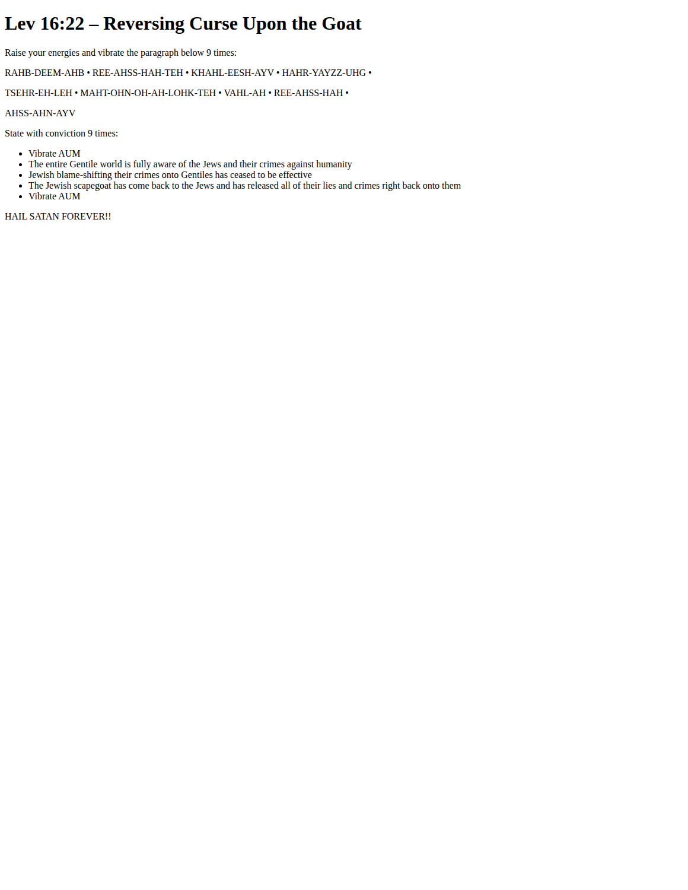Lev 16:22 – Reversing Curse Upon the Goat
Raise your energies and vibrate the paragraph below 9 times:
RAHB-DEEM-AHB • REE-AHSS-HAH-TEH • KHAHL-EESH-AYV • HAHR-YAYZZ-UHG •
TSEHR-EH-LEH • MAHT-OHN-OH-AH-LOHK-TEH • VAHL-AH • REE-AHSS-HAH •
AHSS-AHN-AYV
State with conviction 9 times:
Vibrate AUM
The entire Gentile world is fully aware of the Jews and their crimes against humanity
Jewish blame-shifting their crimes onto Gentiles has ceased to be effective
The Jewish scapegoat has come back to the Jews and has released all of their lies and crimes right back onto them
Vibrate AUM
HAIL SATAN FOREVER!!